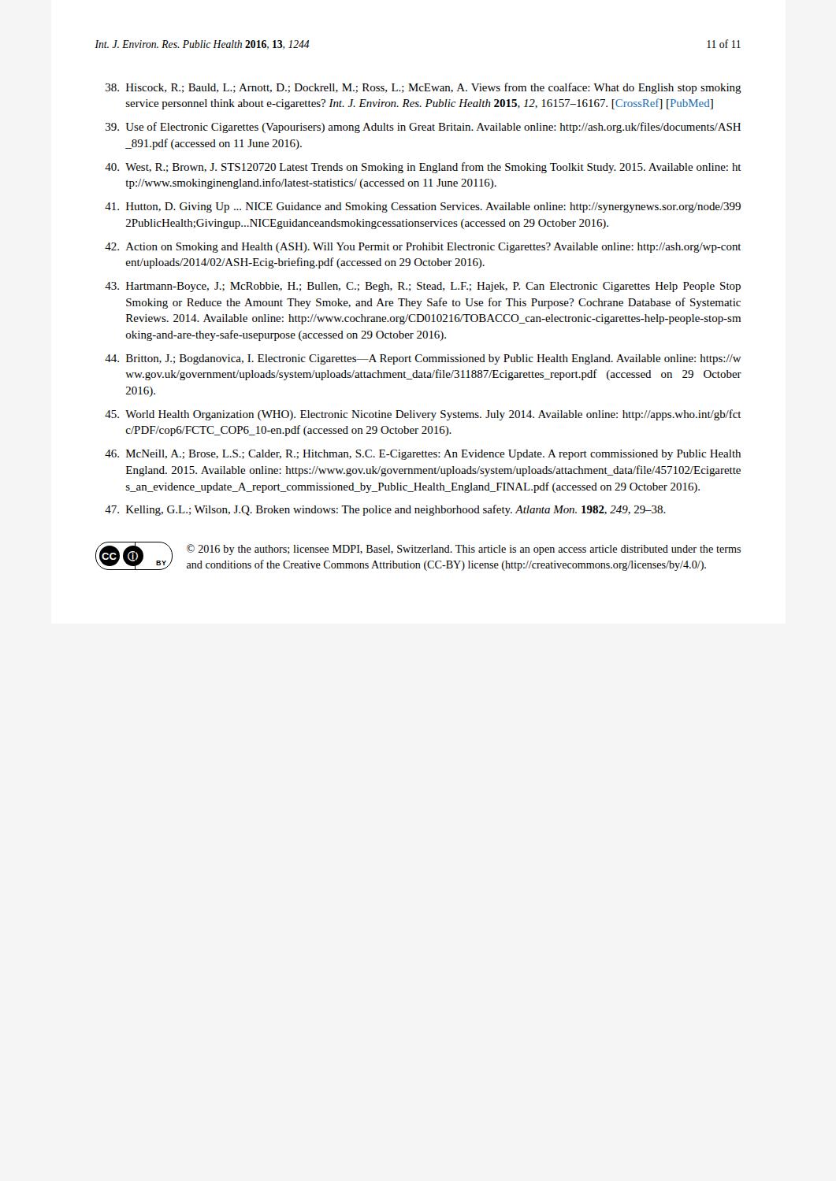Int. J. Environ. Res. Public Health 2016, 13, 1244 11 of 11
38. Hiscock, R.; Bauld, L.; Arnott, D.; Dockrell, M.; Ross, L.; McEwan, A. Views from the coalface: What do English stop smoking service personnel think about e-cigarettes? Int. J. Environ. Res. Public Health 2015, 12, 16157–16167. [CrossRef] [PubMed]
39. Use of Electronic Cigarettes (Vapourisers) among Adults in Great Britain. Available online: http://ash.org.uk/files/documents/ASH_891.pdf (accessed on 11 June 2016).
40. West, R.; Brown, J. STS120720 Latest Trends on Smoking in England from the Smoking Toolkit Study. 2015. Available online: http://www.smokinginengland.info/latest-statistics/ (accessed on 11 June 20116).
41. Hutton, D. Giving Up ... NICE Guidance and Smoking Cessation Services. Available online: http://synergynews.sor.org/node/3992PublicHealth;Givingup...NICEguidanceandsmokingcessationservices (accessed on 29 October 2016).
42. Action on Smoking and Health (ASH). Will You Permit or Prohibit Electronic Cigarettes? Available online: http://ash.org/wp-content/uploads/2014/02/ASH-Ecig-briefing.pdf (accessed on 29 October 2016).
43. Hartmann-Boyce, J.; McRobbie, H.; Bullen, C.; Begh, R.; Stead, L.F.; Hajek, P. Can Electronic Cigarettes Help People Stop Smoking or Reduce the Amount They Smoke, and Are They Safe to Use for This Purpose? Cochrane Database of Systematic Reviews. 2014. Available online: http://www.cochrane.org/CD010216/TOBACCO_can-electronic-cigarettes-help-people-stop-smoking-and-are-they-safe-usepurpose (accessed on 29 October 2016).
44. Britton, J.; Bogdanovica, I. Electronic Cigarettes—A Report Commissioned by Public Health England. Available online: https://www.gov.uk/government/uploads/system/uploads/attachment_data/file/311887/Ecigarettes_report.pdf (accessed on 29 October 2016).
45. World Health Organization (WHO). Electronic Nicotine Delivery Systems. July 2014. Available online: http://apps.who.int/gb/fctc/PDF/cop6/FCTC_COP6_10-en.pdf (accessed on 29 October 2016).
46. McNeill, A.; Brose, L.S.; Calder, R.; Hitchman, S.C. E-Cigarettes: An Evidence Update. A report commissioned by Public Health England. 2015. Available online: https://www.gov.uk/government/uploads/system/uploads/attachment_data/file/457102/Ecigarettes_an_evidence_update_A_report_commissioned_by_Public_Health_England_FINAL.pdf (accessed on 29 October 2016).
47. Kelling, G.L.; Wilson, J.Q. Broken windows: The police and neighborhood safety. Atlanta Mon. 1982, 249, 29–38.
CC ⓘ BY
© 2016 by the authors; licensee MDPI, Basel, Switzerland. This article is an open access article distributed under the terms and conditions of the Creative Commons Attribution (CC-BY) license (http://creativecommons.org/licenses/by/4.0/).